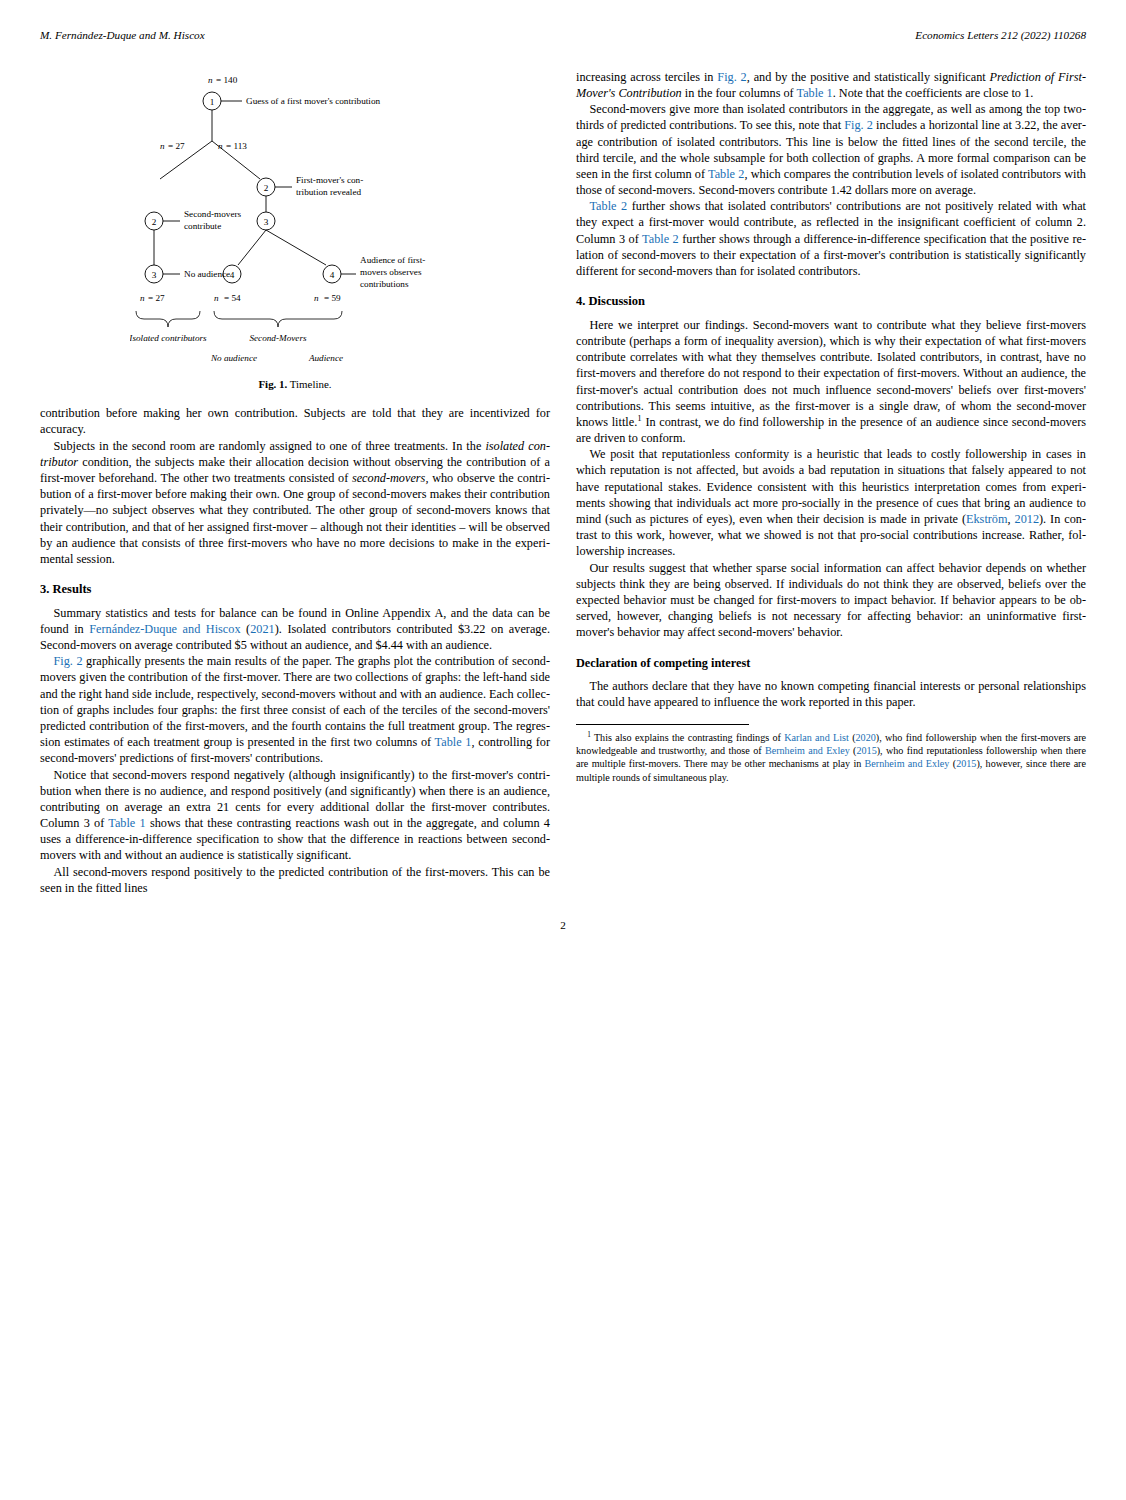M. Fernández-Duque and M. Hiscox Economics Letters 212 (2022) 110268
n = 140 1 Guess of a first mover's contribution n = 27 n = 113 2 First-mover's con- tribution revealed 2 Second-movers contribute 3 3 No audience 4 4 Audience of first- movers observes contributions n = 27 n = 54 n = 59 Isolated contributors Second-Movers No audience Audience
Fig. 1. Timeline.
contribution before making her own contribution. Subjects are told that they are incentivized for accuracy.
Subjects in the second room are randomly assigned to one of three treatments. In the isolated contributor condition, the subjects make their allocation decision without observing the contribution of a first-mover beforehand. The other two treatments consisted of second-movers, who observe the contribution of a first-mover before making their own. One group of second-movers makes their contribution privately—no subject observes what they contributed. The other group of second-movers knows that their contribution, and that of her assigned first-mover – although not their identities – will be observed by an audience that consists of three first-movers who have no more decisions to make in the experimental session.
3. Results
Summary statistics and tests for balance can be found in Online Appendix A, and the data can be found in Fernández-Duque and Hiscox (2021). Isolated contributors contributed $3.22 on average. Second-movers on average contributed $5 without an audience, and $4.44 with an audience.
Fig. 2 graphically presents the main results of the paper. The graphs plot the contribution of second-movers given the contribution of the first-mover. There are two collections of graphs: the left-hand side and the right hand side include, respectively, second-movers without and with an audience. Each collection of graphs includes four graphs: the first three consist of each of the terciles of the second-movers' predicted contribution of the first-movers, and the fourth contains the full treatment group. The regression estimates of each treatment group is presented in the first two columns of Table 1, controlling for second-movers' predictions of first-movers' contributions.
Notice that second-movers respond negatively (although insignificantly) to the first-mover's contribution when there is no audience, and respond positively (and significantly) when there is an audience, contributing on average an extra 21 cents for every additional dollar the first-mover contributes. Column 3 of Table 1 shows that these contrasting reactions wash out in the aggregate, and column 4 uses a difference-in-difference specification to show that the difference in reactions between second-movers with and without an audience is statistically significant.
All second-movers respond positively to the predicted contribution of the first-movers. This can be seen in the fitted lines
increasing across terciles in Fig. 2, and by the positive and statistically significant Prediction of First-Mover's Contribution in the four columns of Table 1. Note that the coefficients are close to 1.
Second-movers give more than isolated contributors in the aggregate, as well as among the top two-thirds of predicted contributions. To see this, note that Fig. 2 includes a horizontal line at 3.22, the average contribution of isolated contributors. This line is below the fitted lines of the second tercile, the third tercile, and the whole subsample for both collection of graphs. A more formal comparison can be seen in the first column of Table 2, which compares the contribution levels of isolated contributors with those of second-movers. Second-movers contribute 1.42 dollars more on average.
Table 2 further shows that isolated contributors' contributions are not positively related with what they expect a first-mover would contribute, as reflected in the insignificant coefficient of column 2. Column 3 of Table 2 further shows through a difference-in-difference specification that the positive relation of second-movers to their expectation of a first-mover's contribution is statistically significantly different for second-movers than for isolated contributors.
4. Discussion
Here we interpret our findings. Second-movers want to contribute what they believe first-movers contribute (perhaps a form of inequality aversion), which is why their expectation of what first-movers contribute correlates with what they themselves contribute. Isolated contributors, in contrast, have no first-movers and therefore do not respond to their expectation of first-movers. Without an audience, the first-mover's actual contribution does not much influence second-movers' beliefs over first-movers' contributions. This seems intuitive, as the first-mover is a single draw, of whom the second-mover knows little.1 In contrast, we do find followership in the presence of an audience since second-movers are driven to conform.
We posit that reputationless conformity is a heuristic that leads to costly followership in cases in which reputation is not affected, but avoids a bad reputation in situations that falsely appeared to not have reputational stakes. Evidence consistent with this heuristics interpretation comes from experiments showing that individuals act more pro-socially in the presence of cues that bring an audience to mind (such as pictures of eyes), even when their decision is made in private (Ekström, 2012). In contrast to this work, however, what we showed is not that pro-social contributions increase. Rather, followership increases.
Our results suggest that whether sparse social information can affect behavior depends on whether subjects think they are being observed. If individuals do not think they are observed, beliefs over the expected behavior must be changed for first-movers to impact behavior. If behavior appears to be observed, however, changing beliefs is not necessary for affecting behavior: an uninformative first-mover's behavior may affect second-movers' behavior.
Declaration of competing interest
The authors declare that they have no known competing financial interests or personal relationships that could have appeared to influence the work reported in this paper.
1 This also explains the contrasting findings of Karlan and List (2020), who find followership when the first-movers are knowledgeable and trustworthy, and those of Bernheim and Exley (2015), who find reputationless followership when there are multiple first-movers. There may be other mechanisms at play in Bernheim and Exley (2015), however, since there are multiple rounds of simultaneous play.
2